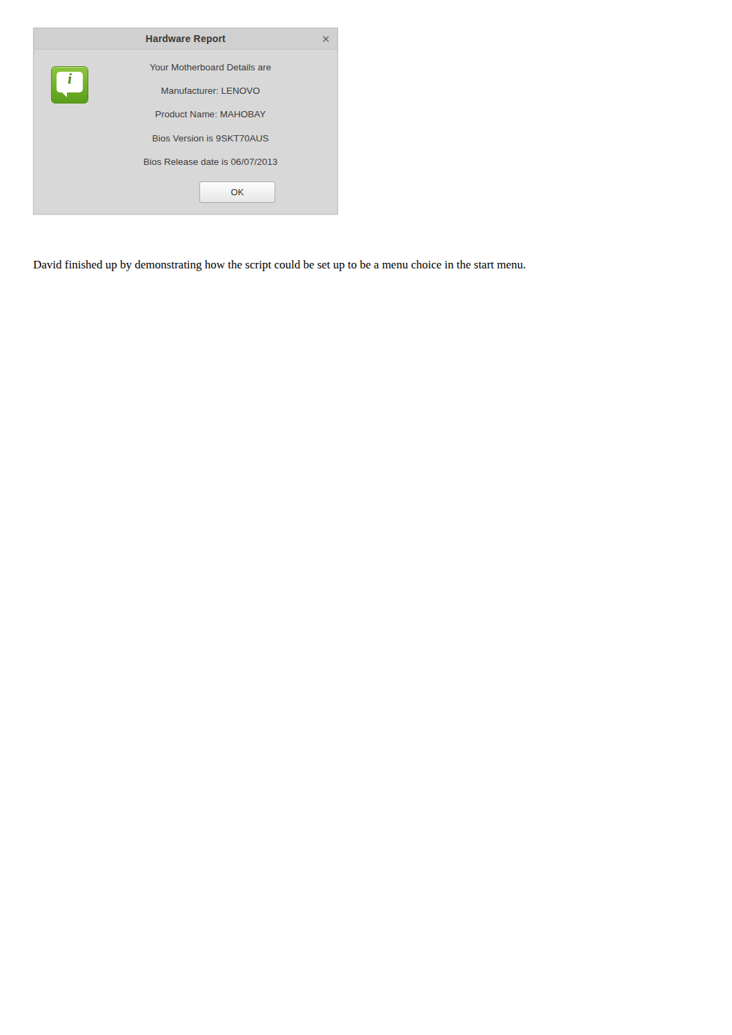Hardware Report ✕
i
Your Motherboard Details are
Manufacturer: LENOVO
Product Name: MAHOBAY
Bios Version is 9SKT70AUS
Bios Release date is 06/07/2013
OK
David finished up by demonstrating how the script could be set up to be a menu choice in the start menu.